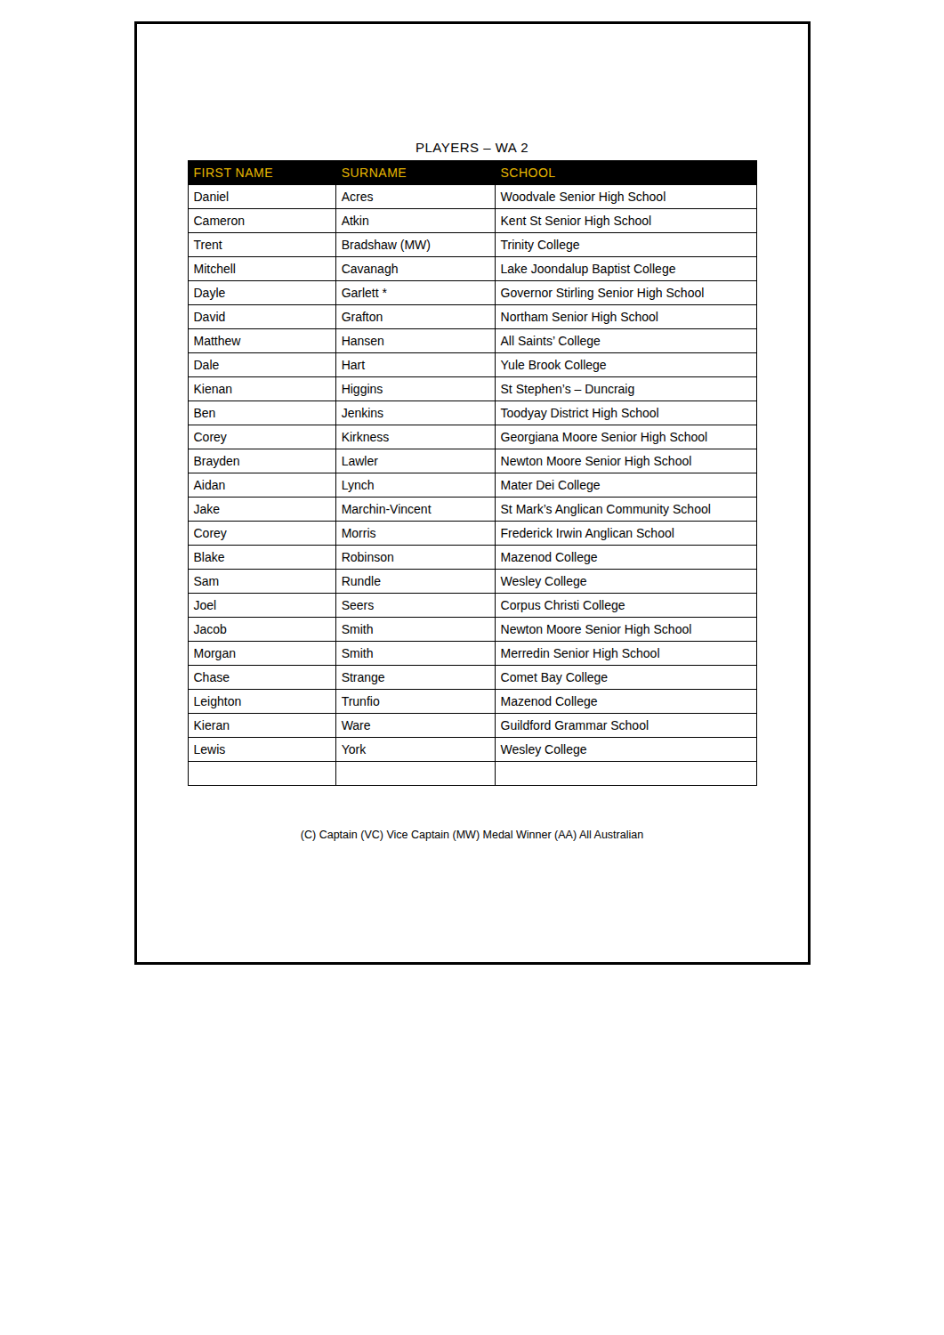PLAYERS – WA 2
| FIRST NAME | SURNAME | SCHOOL |
| --- | --- | --- |
| Daniel | Acres | Woodvale Senior High School |
| Cameron | Atkin | Kent St Senior High School |
| Trent | Bradshaw (MW) | Trinity College |
| Mitchell | Cavanagh | Lake Joondalup Baptist College |
| Dayle | Garlett * | Governor Stirling Senior High School |
| David | Grafton | Northam Senior High School |
| Matthew | Hansen | All Saints’ College |
| Dale | Hart | Yule Brook College |
| Kienan | Higgins | St Stephen’s – Duncraig |
| Ben | Jenkins | Toodyay District High School |
| Corey | Kirkness | Georgiana Moore Senior High School |
| Brayden | Lawler | Newton Moore Senior High School |
| Aidan | Lynch | Mater Dei College |
| Jake | Marchin-Vincent | St Mark’s Anglican Community School |
| Corey | Morris | Frederick Irwin Anglican School |
| Blake | Robinson | Mazenod College |
| Sam | Rundle | Wesley College |
| Joel | Seers | Corpus Christi College |
| Jacob | Smith | Newton Moore Senior High School |
| Morgan | Smith | Merredin Senior High School |
| Chase | Strange | Comet Bay College |
| Leighton | Trunfio | Mazenod College |
| Kieran | Ware | Guildford Grammar School |
| Lewis | York | Wesley College |
(C) Captain (VC) Vice Captain (MW) Medal Winner (AA) All Australian